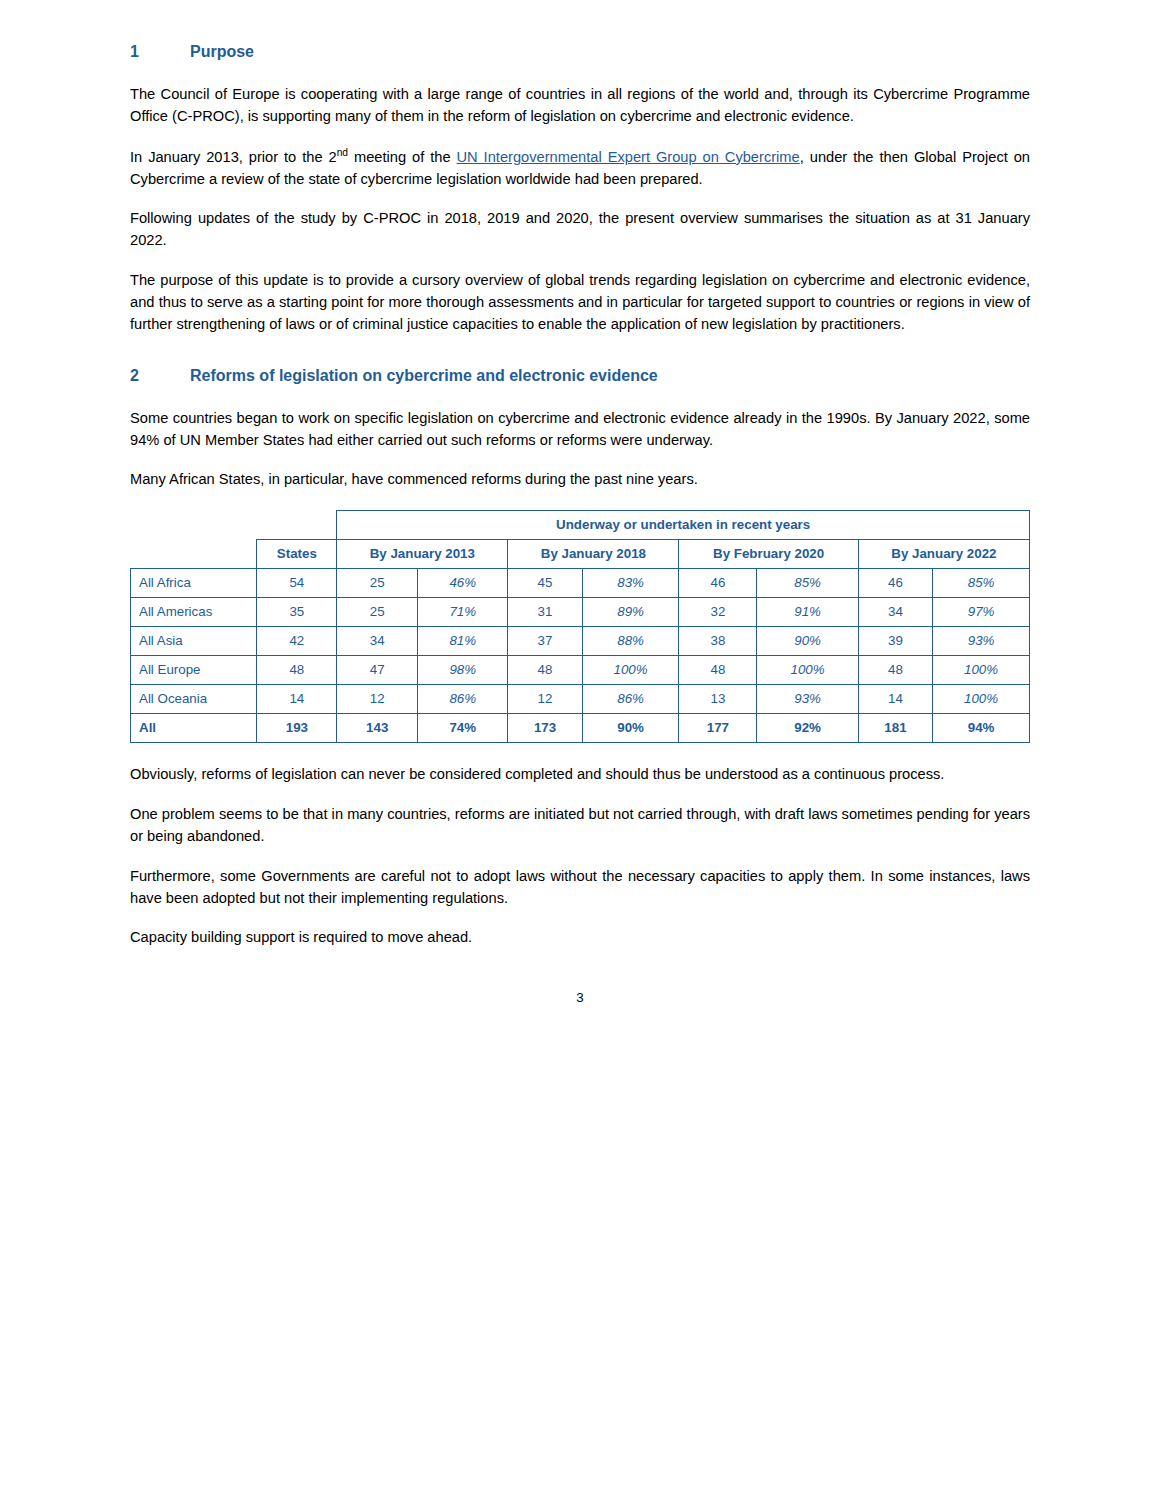1 Purpose
The Council of Europe is cooperating with a large range of countries in all regions of the world and, through its Cybercrime Programme Office (C-PROC), is supporting many of them in the reform of legislation on cybercrime and electronic evidence.
In January 2013, prior to the 2nd meeting of the UN Intergovernmental Expert Group on Cybercrime, under the then Global Project on Cybercrime a review of the state of cybercrime legislation worldwide had been prepared.
Following updates of the study by C-PROC in 2018, 2019 and 2020, the present overview summarises the situation as at 31 January 2022.
The purpose of this update is to provide a cursory overview of global trends regarding legislation on cybercrime and electronic evidence, and thus to serve as a starting point for more thorough assessments and in particular for targeted support to countries or regions in view of further strengthening of laws or of criminal justice capacities to enable the application of new legislation by practitioners.
2 Reforms of legislation on cybercrime and electronic evidence
Some countries began to work on specific legislation on cybercrime and electronic evidence already in the 1990s. By January 2022, some 94% of UN Member States had either carried out such reforms or reforms were underway.
Many African States, in particular, have commenced reforms during the past nine years.
| | | Underway or undertaken in recent years |
| | States | By January 2013 | By January 2018 | By February 2020 | By January 2022 |
| All Africa | 54 | 25 | 46% | 45 | 83% | 46 | 85% | 46 | 85% |
| All Americas | 35 | 25 | 71% | 31 | 89% | 32 | 91% | 34 | 97% |
| All Asia | 42 | 34 | 81% | 37 | 88% | 38 | 90% | 39 | 93% |
| All Europe | 48 | 47 | 98% | 48 | 100% | 48 | 100% | 48 | 100% |
| All Oceania | 14 | 12 | 86% | 12 | 86% | 13 | 93% | 14 | 100% |
| All | 193 | 143 | 74% | 173 | 90% | 177 | 92% | 181 | 94% |
Obviously, reforms of legislation can never be considered completed and should thus be understood as a continuous process.
One problem seems to be that in many countries, reforms are initiated but not carried through, with draft laws sometimes pending for years or being abandoned.
Furthermore, some Governments are careful not to adopt laws without the necessary capacities to apply them. In some instances, laws have been adopted but not their implementing regulations.
Capacity building support is required to move ahead.
3